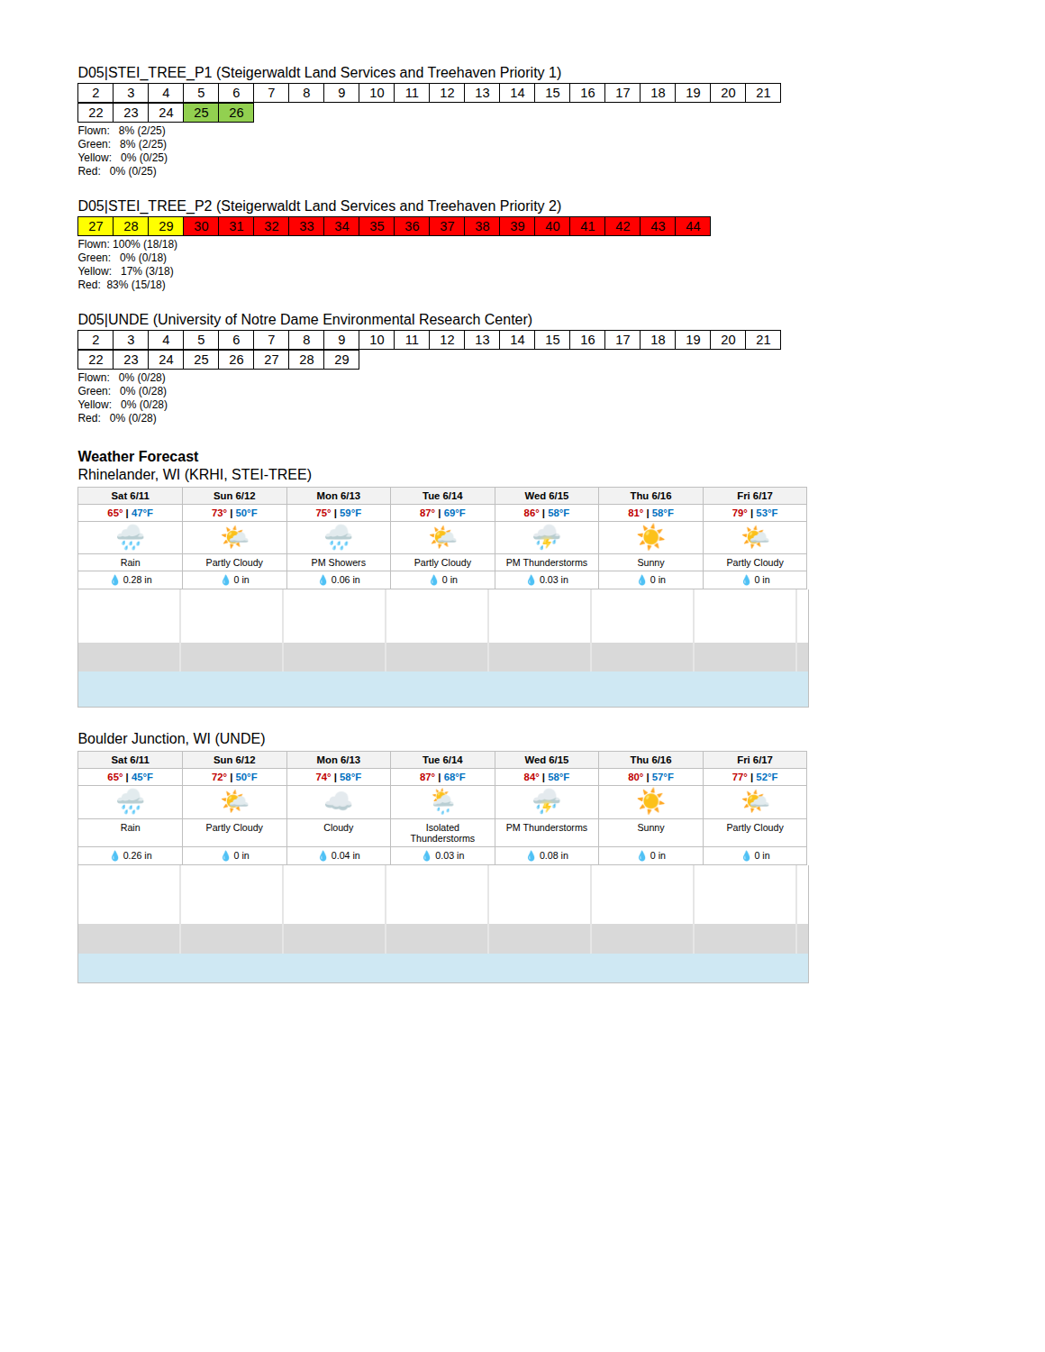D05|STEI_TREE_P1 (Steigerwaldt Land Services and Treehaven Priority 1)
| 2 | 3 | 4 | 5 | 6 | 7 | 8 | 9 | 10 | 11 | 12 | 13 | 14 | 15 | 16 | 17 | 18 | 19 | 20 | 21 |
| 22 | 23 | 24 | 25 | 26 |
Flown: 8% (2/25)
Green: 8% (2/25)
Yellow: 0% (0/25)
Red: 0% (0/25)
D05|STEI_TREE_P2 (Steigerwaldt Land Services and Treehaven Priority 2)
| 27 | 28 | 29 | 30 | 31 | 32 | 33 | 34 | 35 | 36 | 37 | 38 | 39 | 40 | 41 | 42 | 43 | 44 |
Flown: 100% (18/18)
Green: 0% (0/18)
Yellow: 17% (3/18)
Red: 83% (15/18)
D05|UNDE (University of Notre Dame Environmental Research Center)
| 2 | 3 | 4 | 5 | 6 | 7 | 8 | 9 | 10 | 11 | 12 | 13 | 14 | 15 | 16 | 17 | 18 | 19 | 20 | 21 |
| 22 | 23 | 24 | 25 | 26 | 27 | 28 | 29 |
Flown: 0% (0/28)
Green: 0% (0/28)
Yellow: 0% (0/28)
Red: 0% (0/28)
Weather Forecast
Rhinelander, WI (KRHI, STEI-TREE)
| Sat 6/11 | Sun 6/12 | Mon 6/13 | Tue 6/14 | Wed 6/15 | Thu 6/16 | Fri 6/17 |
| --- | --- | --- | --- | --- | --- | --- |
| 65° / 47°F | 73° / 50°F | 75° / 59°F | 87° / 69°F | 86° / 58°F | 81° / 58°F | 79° / 53°F |
| 🌧️ | 🌤️ | 🌧️ | 🌤️ | ⛈️ | ☀️ | 🌤️ |
| Rain | Partly Cloudy | PM Showers | Partly Cloudy | PM Thunderstorms | Sunny | Partly Cloudy |
| 💧 0.28 in | 💧 0 in | 💧 0.06 in | 💧 0 in | 💧 0.03 in | 💧 0 in | 💧 0 in |
Boulder Junction, WI (UNDE)
| Sat 6/11 | Sun 6/12 | Mon 6/13 | Tue 6/14 | Wed 6/15 | Thu 6/16 | Fri 6/17 |
| --- | --- | --- | --- | --- | --- | --- |
| 65° / 45°F | 72° / 50°F | 74° / 58°F | 87° / 68°F | 84° / 58°F | 80° / 57°F | 77° / 52°F |
| 🌧️ | 🌤️ | ☁️ | 🌦️ | ⛈️ | ☀️ | 🌤️ |
| Rain | Partly Cloudy | Cloudy | Isolated Thunderstorms | PM Thunderstorms | Sunny | Partly Cloudy |
| 💧 0.26 in | 💧 0 in | 💧 0.04 in | 💧 0.03 in | 💧 0.08 in | 💧 0 in | 💧 0 in |